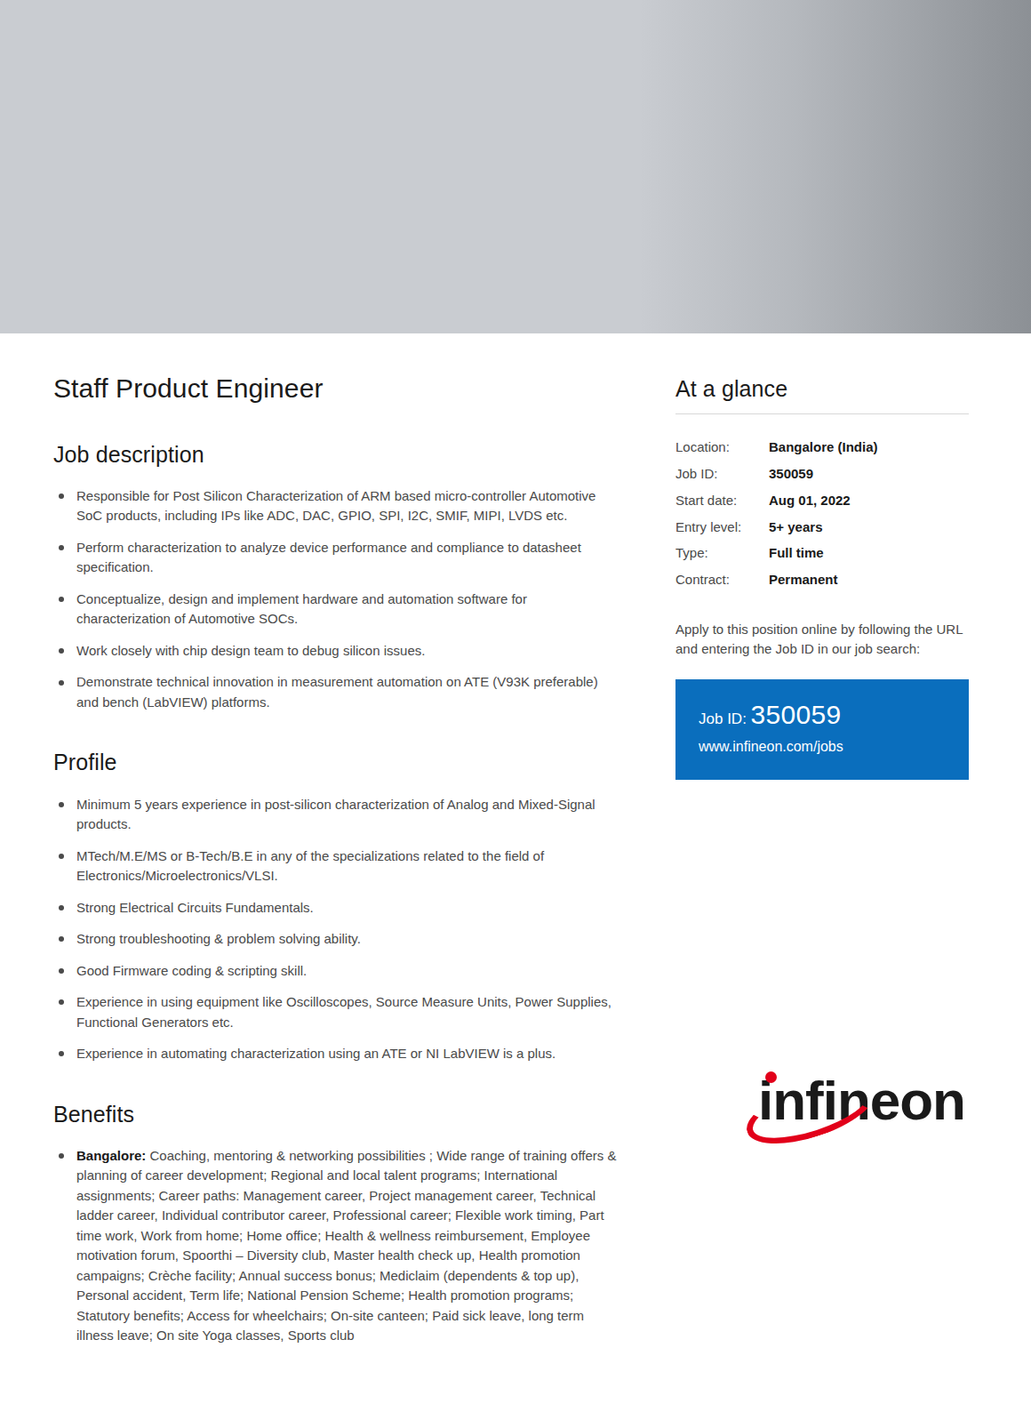Staff Product Engineer
Job description
Responsible for Post Silicon Characterization of ARM based micro-controller Automotive SoC products, including IPs like ADC, DAC, GPIO, SPI, I2C, SMIF, MIPI, LVDS etc.
Perform characterization to analyze device performance and compliance to datasheet specification.
Conceptualize, design and implement hardware and automation software for characterization of Automotive SOCs.
Work closely with chip design team to debug silicon issues.
Demonstrate technical innovation in measurement automation on ATE (V93K preferable) and bench (LabVIEW) platforms.
Profile
Minimum 5 years experience in post-silicon characterization of Analog and Mixed-Signal products.
MTech/M.E/MS or B-Tech/B.E in any of the specializations related to the field of Electronics/Microelectronics/VLSI.
Strong Electrical Circuits Fundamentals.
Strong troubleshooting & problem solving ability.
Good Firmware coding & scripting skill.
Experience in using equipment like Oscilloscopes, Source Measure Units, Power Supplies, Functional Generators etc.
Experience in automating characterization using an ATE or NI LabVIEW is a plus.
Benefits
Bangalore: Coaching, mentoring & networking possibilities ; Wide range of training offers & planning of career development; Regional and local talent programs; International assignments; Career paths: Management career, Project management career, Technical ladder career, Individual contributor career, Professional career; Flexible work timing, Part time work, Work from home; Home office; Health & wellness reimbursement, Employee motivation forum, Spoorthi – Diversity club, Master health check up, Health promotion campaigns; Crèche facility; Annual success bonus; Mediclaim (dependents & top up), Personal accident, Term life; National Pension Scheme; Health promotion programs; Statutory benefits; Access for wheelchairs; On-site canteen; Paid sick leave, long term illness leave; On site Yoga classes, Sports club
At a glance
| Location: | Bangalore (India) |
| Job ID: | 350059 |
| Start date: | Aug 01, 2022 |
| Entry level: | 5+ years |
| Type: | Full time |
| Contract: | Permanent |
Apply to this position online by following the URL and entering the Job ID in our job search:
Job ID: 350059
www.infineon.com/jobs
infineon